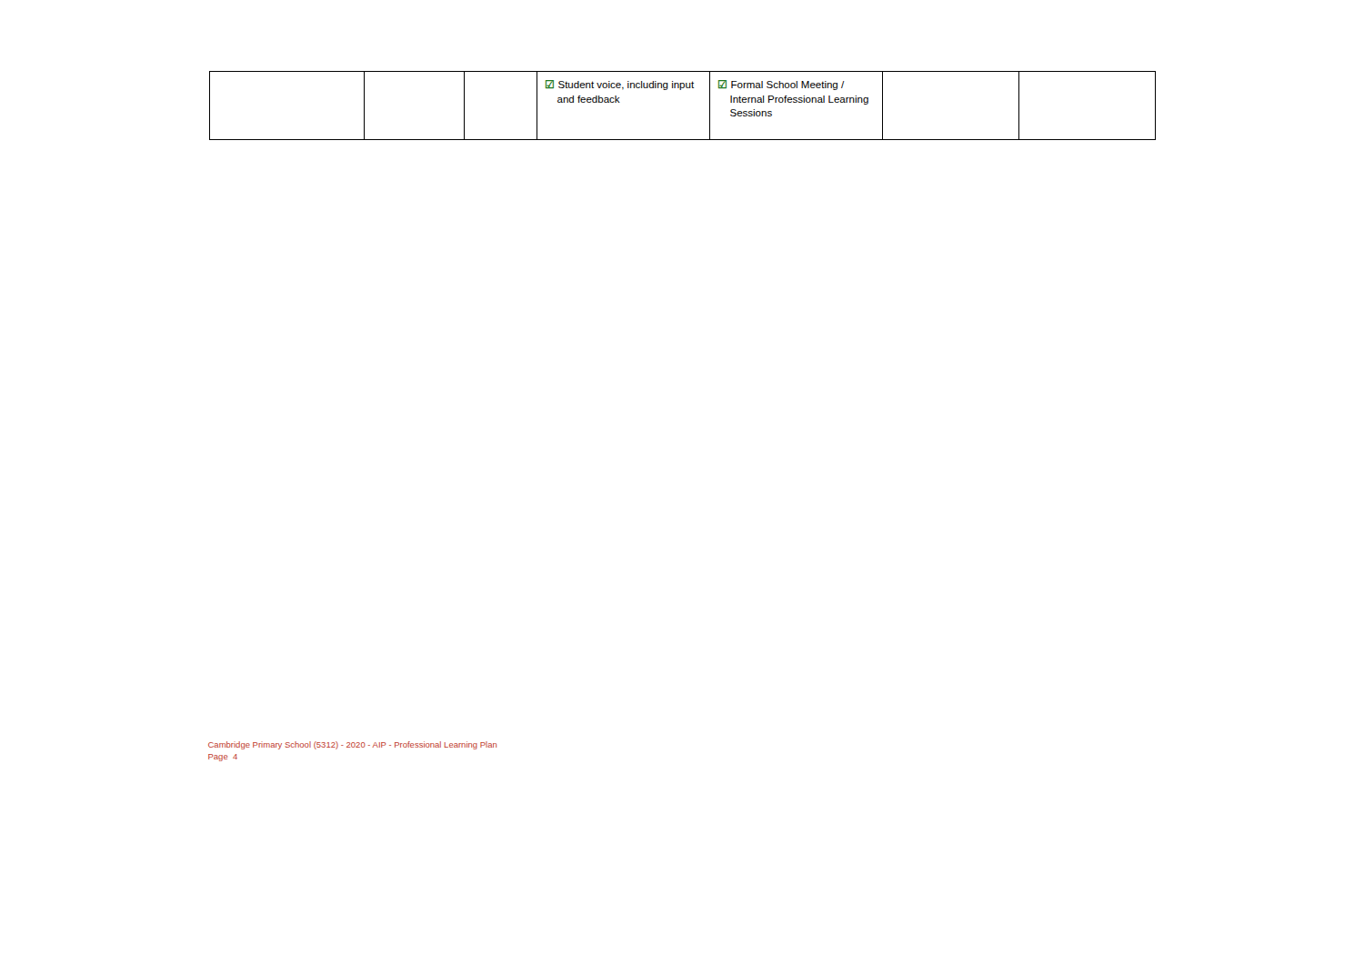| | | | ☑ Student voice, including input and feedback | ☑ Formal School Meeting / Internal Professional Learning Sessions | | |
Cambridge Primary School (5312) - 2020 - AIP - Professional Learning Plan Page 4